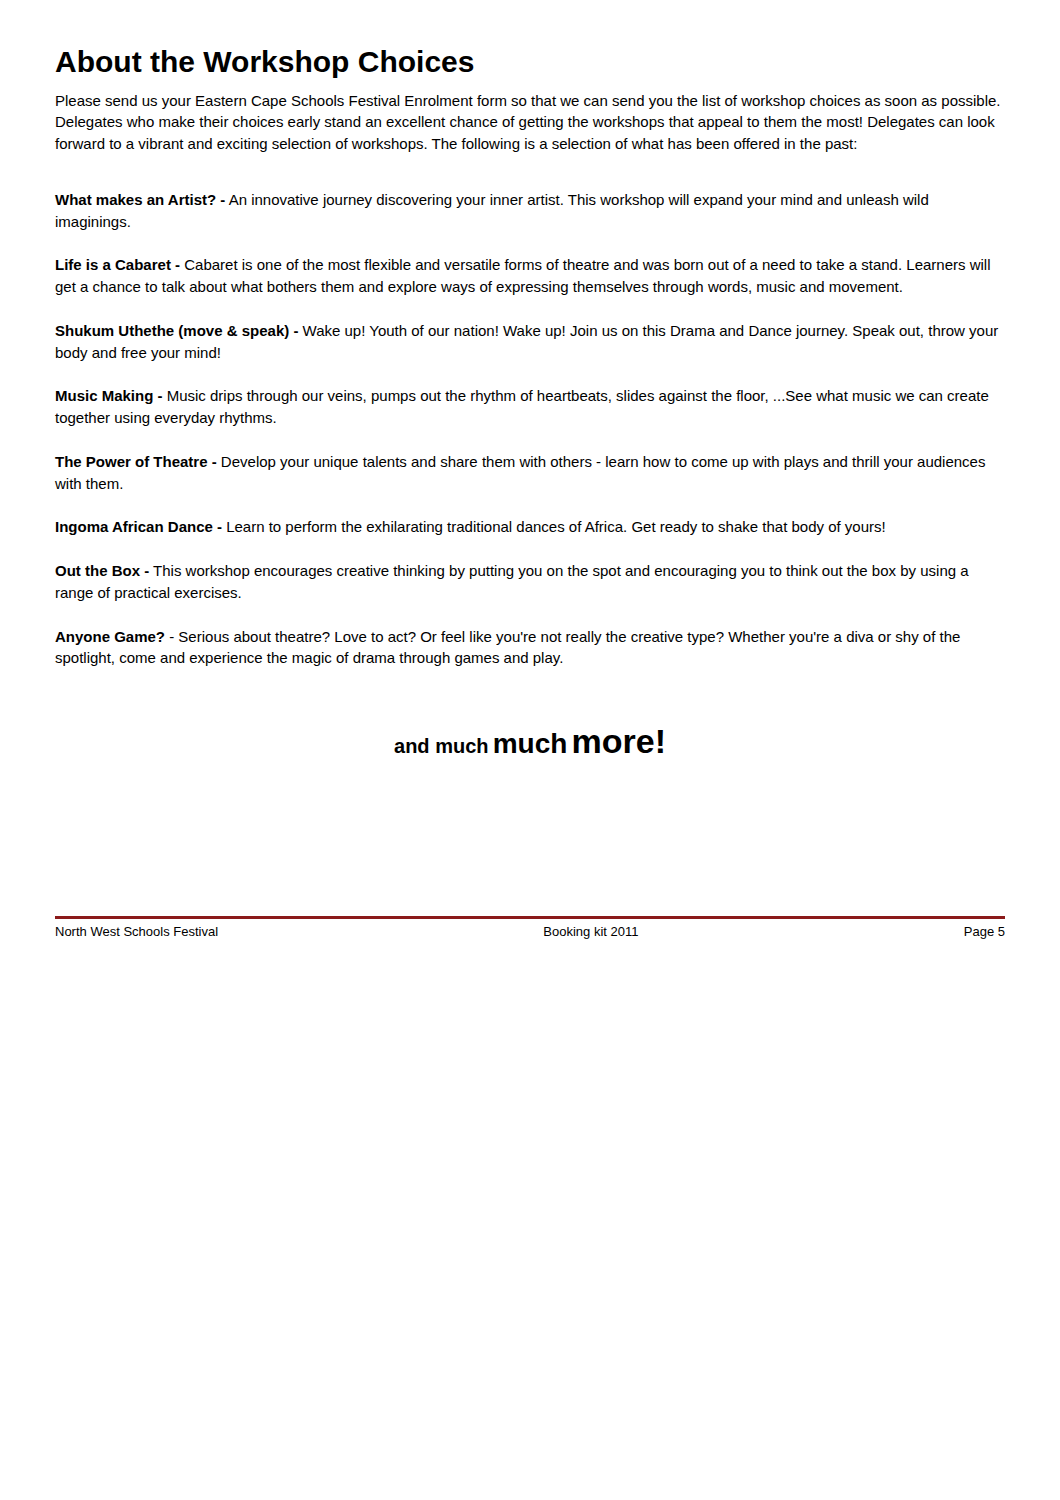About the Workshop Choices
Please send us your Eastern Cape Schools Festival Enrolment form so that we can send you the list of workshop choices as soon as possible. Delegates who make their choices early stand an excellent chance of getting the workshops that appeal to them the most! Delegates can look forward to a vibrant and exciting selection of workshops. The following is a selection of what has been offered in the past:
What makes an Artist? - An innovative journey discovering your inner artist. This workshop will expand your mind and unleash wild imaginings.
Life is a Cabaret - Cabaret is one of the most flexible and versatile forms of theatre and was born out of a need to take a stand. Learners will get a chance to talk about what bothers them and explore ways of expressing themselves through words, music and movement.
Shukum Uthethe (move & speak) - Wake up! Youth of our nation! Wake up! Join us on this Drama and Dance journey. Speak out, throw your body and free your mind!
Music Making - Music drips through our veins, pumps out the rhythm of heartbeats, slides against the floor, ...See what music we can create together using everyday rhythms.
The Power of Theatre - Develop your unique talents and share them with others - learn how to come up with plays and thrill your audiences with them.
Ingoma African Dance - Learn to perform the exhilarating traditional dances of Africa. Get ready to shake that body of yours!
Out the Box - This workshop encourages creative thinking by putting you on the spot and encouraging you to think out the box by using a range of practical exercises.
Anyone Game? - Serious about theatre? Love to act? Or feel like you're not really the creative type? Whether you're a diva or shy of the spotlight, come and experience the magic of drama through games and play.
and much much more!
North West Schools Festival Booking kit 2011 Page 5